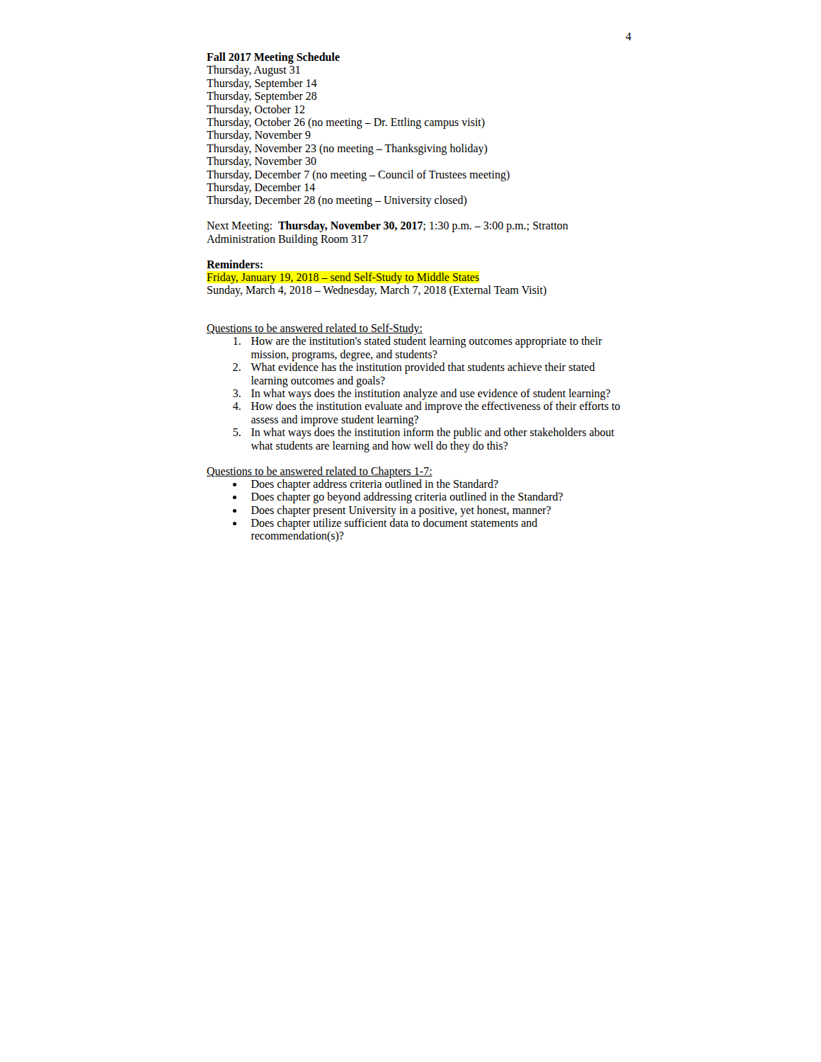4
Fall 2017 Meeting Schedule
Thursday, August 31
Thursday, September 14
Thursday, September 28
Thursday, October 12
Thursday, October 26 (no meeting – Dr. Ettling campus visit)
Thursday, November 9
Thursday, November 23 (no meeting – Thanksgiving holiday)
Thursday, November 30
Thursday, December 7 (no meeting – Council of Trustees meeting)
Thursday, December 14
Thursday, December 28 (no meeting – University closed)
Next Meeting: Thursday, November 30, 2017; 1:30 p.m. – 3:00 p.m.; Stratton Administration Building Room 317
Reminders:
Friday, January 19, 2018 – send Self-Study to Middle States
Sunday, March 4, 2018 – Wednesday, March 7, 2018 (External Team Visit)
Questions to be answered related to Self-Study:
How are the institution's stated student learning outcomes appropriate to their mission, programs, degree, and students?
What evidence has the institution provided that students achieve their stated learning outcomes and goals?
In what ways does the institution analyze and use evidence of student learning?
How does the institution evaluate and improve the effectiveness of their efforts to assess and improve student learning?
In what ways does the institution inform the public and other stakeholders about what students are learning and how well do they do this?
Questions to be answered related to Chapters 1-7:
Does chapter address criteria outlined in the Standard?
Does chapter go beyond addressing criteria outlined in the Standard?
Does chapter present University in a positive, yet honest, manner?
Does chapter utilize sufficient data to document statements and recommendation(s)?